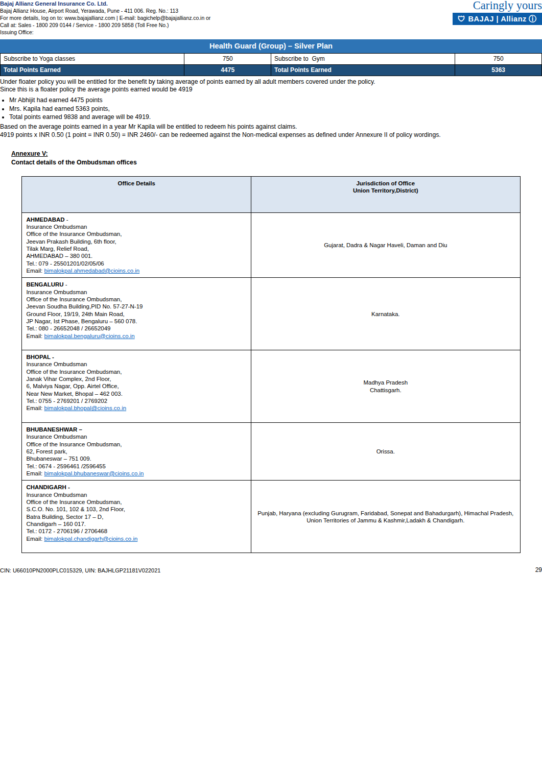Bajaj Allianz General Insurance Co. Ltd.
Bajaj Allianz House, Airport Road, Yerawada, Pune - 411 006. Reg. No.: 113
For more details, log on to: www.bajajallianz.com | E-mail: bagichelp@bajajallianz.co.in or
Call at: Sales - 1800 209 0144 / Service - 1800 209 5858 (Toll Free No.)
Issuing Office:
Caringly yours
🛡 BAJAJ | Allianz ⓘ
Health Guard (Group) – Silver Plan
| Subscribe to Yoga classes | 750 | Subscribe to Gym | 750 |
| Total Points Earned | 4475 | Total Points Earned | 5363 |
Under floater policy you will be entitled for the benefit by taking average of points earned by all adult members covered under the policy.
Since this is a floater policy the average points earned would be 4919
Mr Abhijit had earned 4475 points
Mrs. Kapila had earned 5363 points,
Total points earned 9838 and average will be 4919.
Based on the average points earned in a year Mr Kapila will be entitled to redeem his points against claims.
4919 points x INR 0.50 (1 point = INR 0.50) = INR 2460/- can be redeemed against the Non-medical expenses as defined under Annexure II of policy wordings.
Annexure V:
Contact details of the Ombudsman offices
| Office Details | Jurisdiction of Office Union Territory,District) |
| --- | --- |
| AHMEDABAD - Insurance Ombudsman Office of the Insurance Ombudsman, Jeevan Prakash Building, 6th floor, Tilak Marg, Relief Road, AHMEDABAD – 380 001. Tel.: 079 - 25501201/02/05/06 Email: bimalokpal.ahmedabad@cioins.co.in | Gujarat, Dadra & Nagar Haveli, Daman and Diu |
| BENGALURU - Insurance Ombudsman Office of the Insurance Ombudsman, Jeevan Soudha Building,PID No. 57-27-N-19 Ground Floor, 19/19, 24th Main Road, JP Nagar, Ist Phase, Bengaluru – 560 078. Tel.: 080 - 26652048 / 26652049 Email: bimalokpal.bengaluru@cioins.co.in | Karnataka. |
| BHOPAL - Insurance Ombudsman Office of the Insurance Ombudsman, Janak Vihar Complex, 2nd Floor, 6, Malviya Nagar, Opp. Airtel Office, Near New Market, Bhopal – 462 003. Tel.: 0755 - 2769201 / 2769202 Email: bimalokpal.bhopal@cioins.co.in | Madhya Pradesh Chattisgarh. |
| BHUBANESHWAR – Insurance Ombudsman Office of the Insurance Ombudsman, 62, Forest park, Bhubaneswar – 751 009. Tel.: 0674 - 2596461 /2596455 Email: bimalokpal.bhubaneswar@cioins.co.in | Orissa. |
| CHANDIGARH - Insurance Ombudsman Office of the Insurance Ombudsman, S.C.O. No. 101, 102 & 103, 2nd Floor, Batra Building, Sector 17 – D, Chandigarh – 160 017. Tel.: 0172 - 2706196 / 2706468 Email: bimalokpal.chandigarh@cioins.co.in | Punjab, Haryana (excluding Gurugram, Faridabad, Sonepat and Bahadurgarh), Himachal Pradesh, Union Territories of Jammu & Kashmir,Ladakh & Chandigarh. |
CIN: U66010PN2000PLC015329, UIN: BAJHLGP21181V022021
29